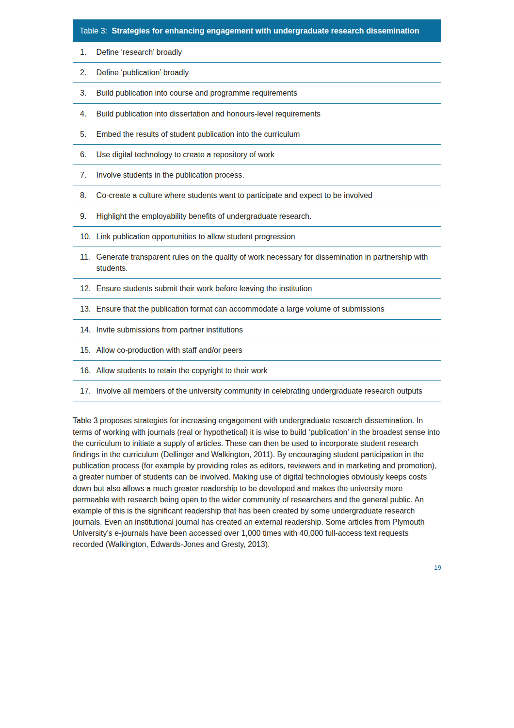Table 3: Strategies for enhancing engagement with undergraduate research dissemination
| 1. Define ‘research’ broadly |
| 2. Define ‘publication’ broadly |
| 3. Build publication into course and programme requirements |
| 4. Build publication into dissertation and honours-level requirements |
| 5. Embed the results of student publication into the curriculum |
| 6. Use digital technology to create a repository of work |
| 7. Involve students in the publication process. |
| 8. Co-create a culture where students want to participate and expect to be involved |
| 9. Highlight the employability benefits of undergraduate research. |
| 10. Link publication opportunities to allow student progression |
| 11. Generate transparent rules on the quality of work necessary for dissemination in partnership with students. |
| 12. Ensure students submit their work before leaving the institution |
| 13. Ensure that the publication format can accommodate a large volume of submissions |
| 14. Invite submissions from partner institutions |
| 15. Allow co-production with staff and/or peers |
| 16. Allow students to retain the copyright to their work |
| 17. Involve all members of the university community in celebrating undergraduate research outputs |
Table 3 proposes strategies for increasing engagement with undergraduate research dissemination. In terms of working with journals (real or hypothetical) it is wise to build ‘publication’ in the broadest sense into the curriculum to initiate a supply of articles. These can then be used to incorporate student research findings in the curriculum (Dellinger and Walkington, 2011). By encouraging student participation in the publication process (for example by providing roles as editors, reviewers and in marketing and promotion), a greater number of students can be involved. Making use of digital technologies obviously keeps costs down but also allows a much greater readership to be developed and makes the university more permeable with research being open to the wider community of researchers and the general public. An example of this is the significant readership that has been created by some undergraduate research journals. Even an institutional journal has created an external readership. Some articles from Plymouth University’s e-journals have been accessed over 1,000 times with 40,000 full-access text requests recorded (Walkington, Edwards-Jones and Gresty, 2013).
19